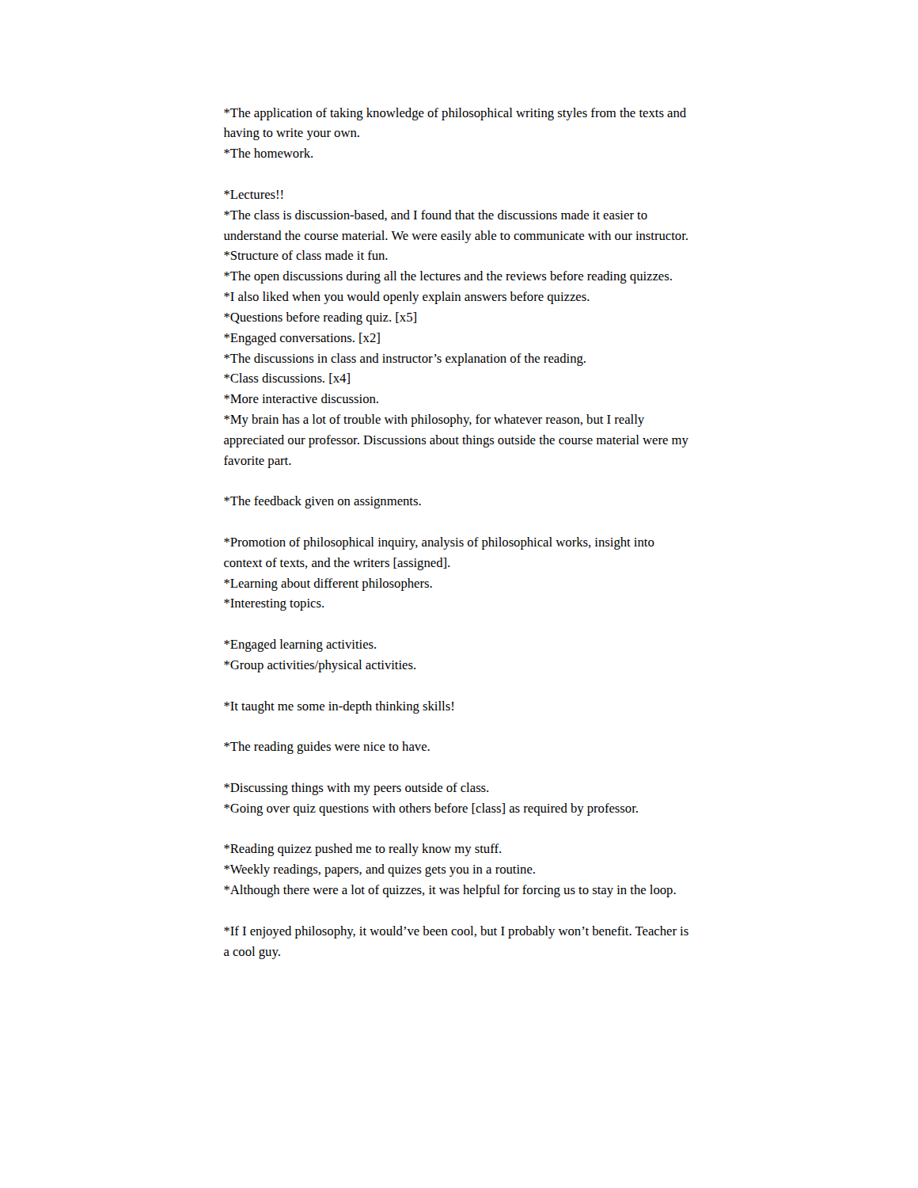*The application of taking knowledge of philosophical writing styles from the texts and having to write your own.
*The homework.
*Lectures!!
*The class is discussion-based, and I found that the discussions made it easier to understand the course material. We were easily able to communicate with our instructor.
*Structure of class made it fun.
*The open discussions during all the lectures and the reviews before reading quizzes.
*I also liked when you would openly explain answers before quizzes.
*Questions before reading quiz. [x5]
*Engaged conversations. [x2]
*The discussions in class and instructor’s explanation of the reading.
*Class discussions. [x4]
*More interactive discussion.
*My brain has a lot of trouble with philosophy, for whatever reason, but I really appreciated our professor. Discussions about things outside the course material were my favorite part.
*The feedback given on assignments.
*Promotion of philosophical inquiry, analysis of philosophical works, insight into context of texts, and the writers [assigned].
*Learning about different philosophers.
*Interesting topics.
*Engaged learning activities.
*Group activities/physical activities.
*It taught me some in-depth thinking skills!
*The reading guides were nice to have.
*Discussing things with my peers outside of class.
*Going over quiz questions with others before [class] as required by professor.
*Reading quizez pushed me to really know my stuff.
*Weekly readings, papers, and quizes gets you in a routine.
*Although there were a lot of quizzes, it was helpful for forcing us to stay in the loop.
*If I enjoyed philosophy, it would’ve been cool, but I probably won’t benefit. Teacher is a cool guy.